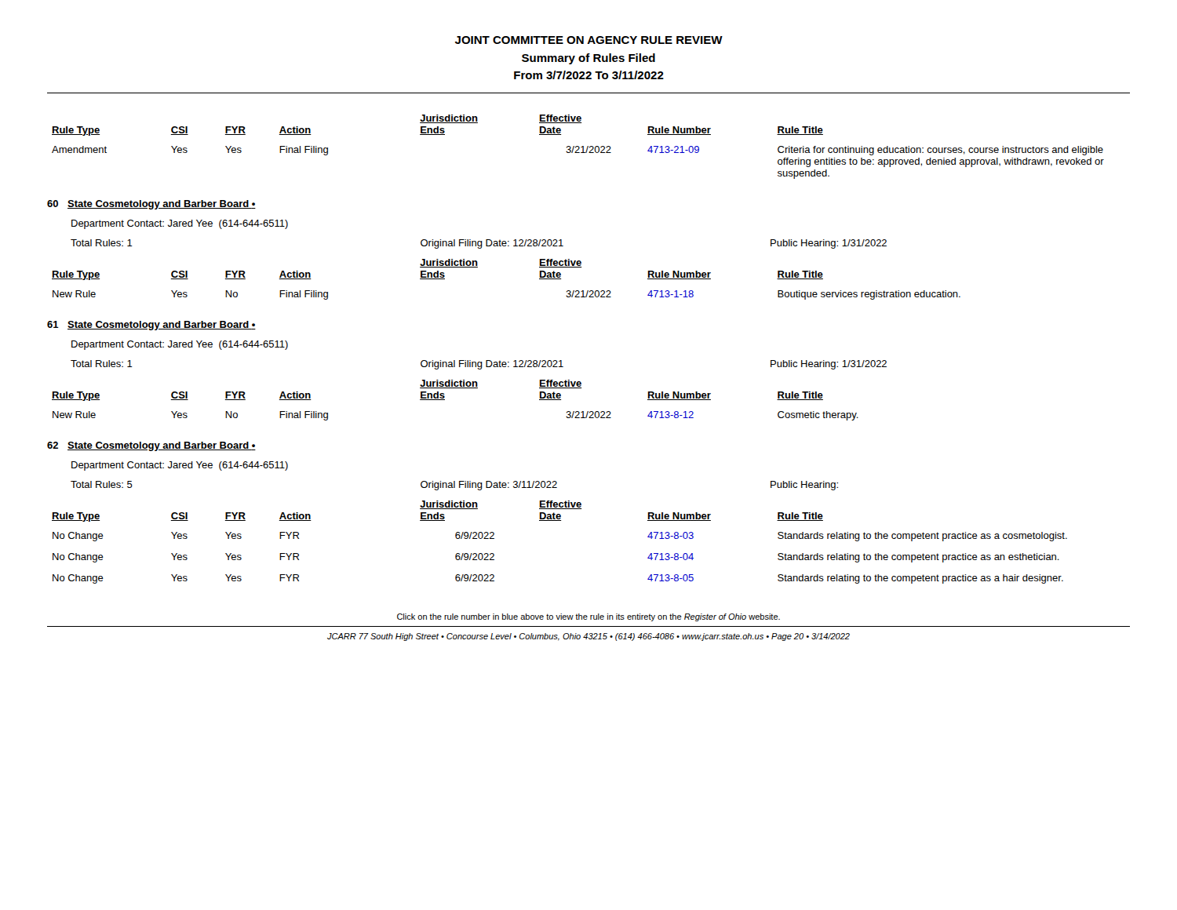JOINT COMMITTEE ON AGENCY RULE REVIEW
Summary of Rules Filed
From 3/7/2022 To 3/11/2022
| Rule Type | CSI | FYR | Action | Jurisdiction Ends | Effective Date | Rule Number | Rule Title |
| --- | --- | --- | --- | --- | --- | --- | --- |
| Amendment | Yes | Yes | Final Filing | | 3/21/2022 | 4713-21-09 | Criteria for continuing education: courses, course instructors and eligible offering entities to be: approved, denied approval, withdrawn, revoked or suspended. |
60 State Cosmetology and Barber Board •
Department Contact: Jared Yee (614-644-6511)
Total Rules: 1
Original Filing Date: 12/28/2021
Public Hearing: 1/31/2022
| Rule Type | CSI | FYR | Action | Jurisdiction Ends | Effective Date | Rule Number | Rule Title |
| --- | --- | --- | --- | --- | --- | --- | --- |
| New Rule | Yes | No | Final Filing | | 3/21/2022 | 4713-1-18 | Boutique services registration education. |
61 State Cosmetology and Barber Board •
Department Contact: Jared Yee (614-644-6511)
Total Rules: 1
Original Filing Date: 12/28/2021
Public Hearing: 1/31/2022
| Rule Type | CSI | FYR | Action | Jurisdiction Ends | Effective Date | Rule Number | Rule Title |
| --- | --- | --- | --- | --- | --- | --- | --- |
| New Rule | Yes | No | Final Filing | | 3/21/2022 | 4713-8-12 | Cosmetic therapy. |
62 State Cosmetology and Barber Board •
Department Contact: Jared Yee (614-644-6511)
Total Rules: 5
Original Filing Date: 3/11/2022
Public Hearing:
| Rule Type | CSI | FYR | Action | Jurisdiction Ends | Effective Date | Rule Number | Rule Title |
| --- | --- | --- | --- | --- | --- | --- | --- |
| No Change | Yes | Yes | FYR | 6/9/2022 | | 4713-8-03 | Standards relating to the competent practice as a cosmetologist. |
| No Change | Yes | Yes | FYR | 6/9/2022 | | 4713-8-04 | Standards relating to the competent practice as an esthetician. |
| No Change | Yes | Yes | FYR | 6/9/2022 | | 4713-8-05 | Standards relating to the competent practice as a hair designer. |
Click on the rule number in blue above to view the rule in its entirety on the Register of Ohio website.
JCARR 77 South High Street • Concourse Level • Columbus, Ohio 43215 • (614) 466-4086 • www.jcarr.state.oh.us • Page 20 • 3/14/2022